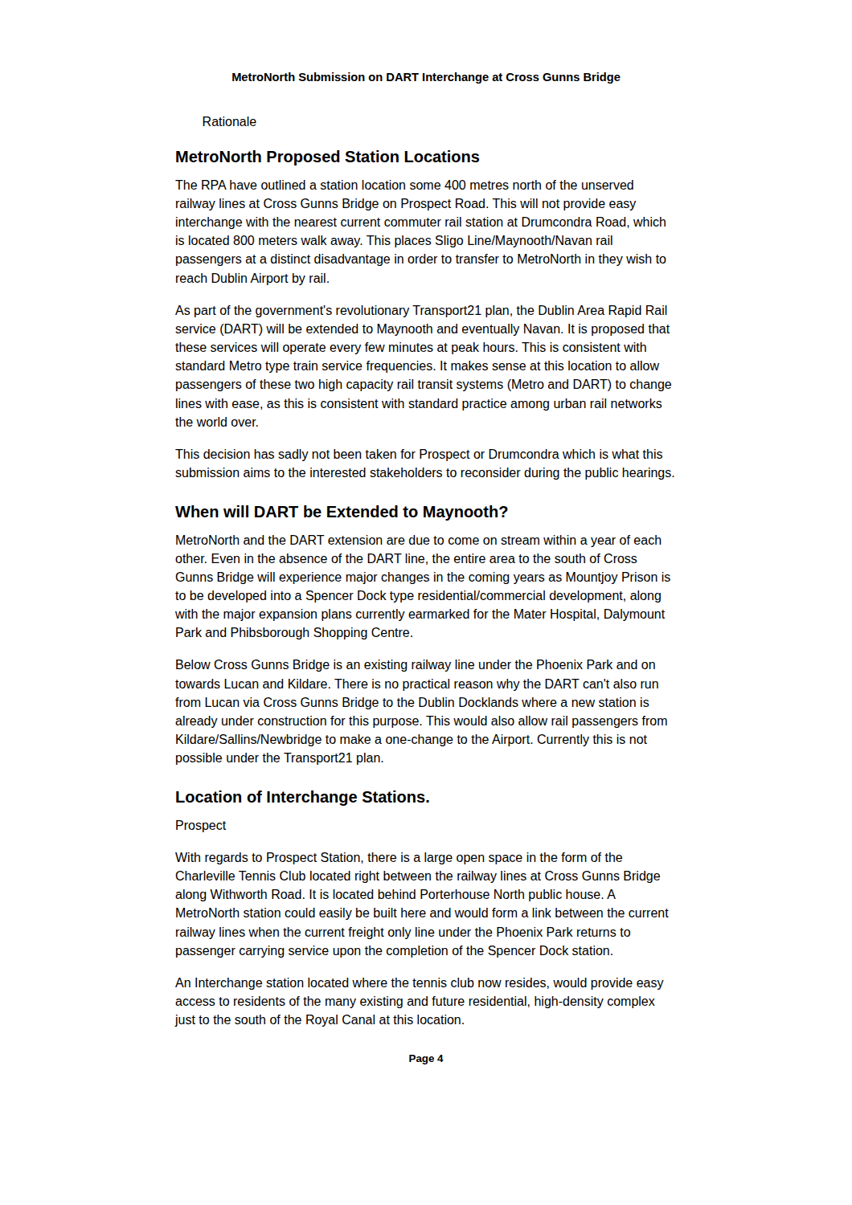MetroNorth Submission on DART Interchange at Cross Gunns Bridge
Rationale
MetroNorth Proposed Station Locations
The RPA have outlined a station location some 400 metres north of the unserved railway lines at Cross Gunns Bridge on Prospect Road. This will not provide easy interchange with the nearest current commuter rail station at Drumcondra Road, which is located 800 meters walk away. This places Sligo Line/Maynooth/Navan rail passengers at a distinct disadvantage in order to transfer to MetroNorth in they wish to reach Dublin Airport by rail.
As part of the government's revolutionary Transport21 plan, the Dublin Area Rapid Rail service (DART) will be extended to Maynooth and eventually Navan. It is proposed that these services will operate every few minutes at peak hours. This is consistent with standard Metro type train service frequencies. It makes sense at this location to allow passengers of these two high capacity rail transit systems (Metro and DART) to change lines with ease, as this is consistent with standard practice among urban rail networks the world over.
This decision has sadly not been taken for Prospect or Drumcondra which is what this submission aims to the interested stakeholders to reconsider during the public hearings.
When will DART be Extended to Maynooth?
MetroNorth and the DART extension are due to come on stream within a year of each other. Even in the absence of the DART line, the entire area to the south of Cross Gunns Bridge will experience major changes in the coming years as Mountjoy Prison is to be developed into a Spencer Dock type residential/commercial development, along with the major expansion plans currently earmarked for the Mater Hospital, Dalymount Park and Phibsborough Shopping Centre.
Below Cross Gunns Bridge is an existing railway line under the Phoenix Park and on towards Lucan and Kildare. There is no practical reason why the DART can't also run from Lucan via Cross Gunns Bridge to the Dublin Docklands where a new station is already under construction for this purpose. This would also allow rail passengers from Kildare/Sallins/Newbridge to make a one-change to the Airport. Currently this is not possible under the Transport21 plan.
Location of Interchange Stations.
Prospect
With regards to Prospect Station, there is a large open space in the form of the Charleville Tennis Club located right between the railway lines at Cross Gunns Bridge along Withworth Road. It is located behind Porterhouse North public house. A MetroNorth station could easily be built here and would form a link between the current railway lines when the current freight only line under the Phoenix Park returns to passenger carrying service upon the completion of the Spencer Dock station.
An Interchange station located where the tennis club now resides, would provide easy access to residents of the many existing and future residential, high-density complex just to the south of the Royal Canal at this location.
Page 4